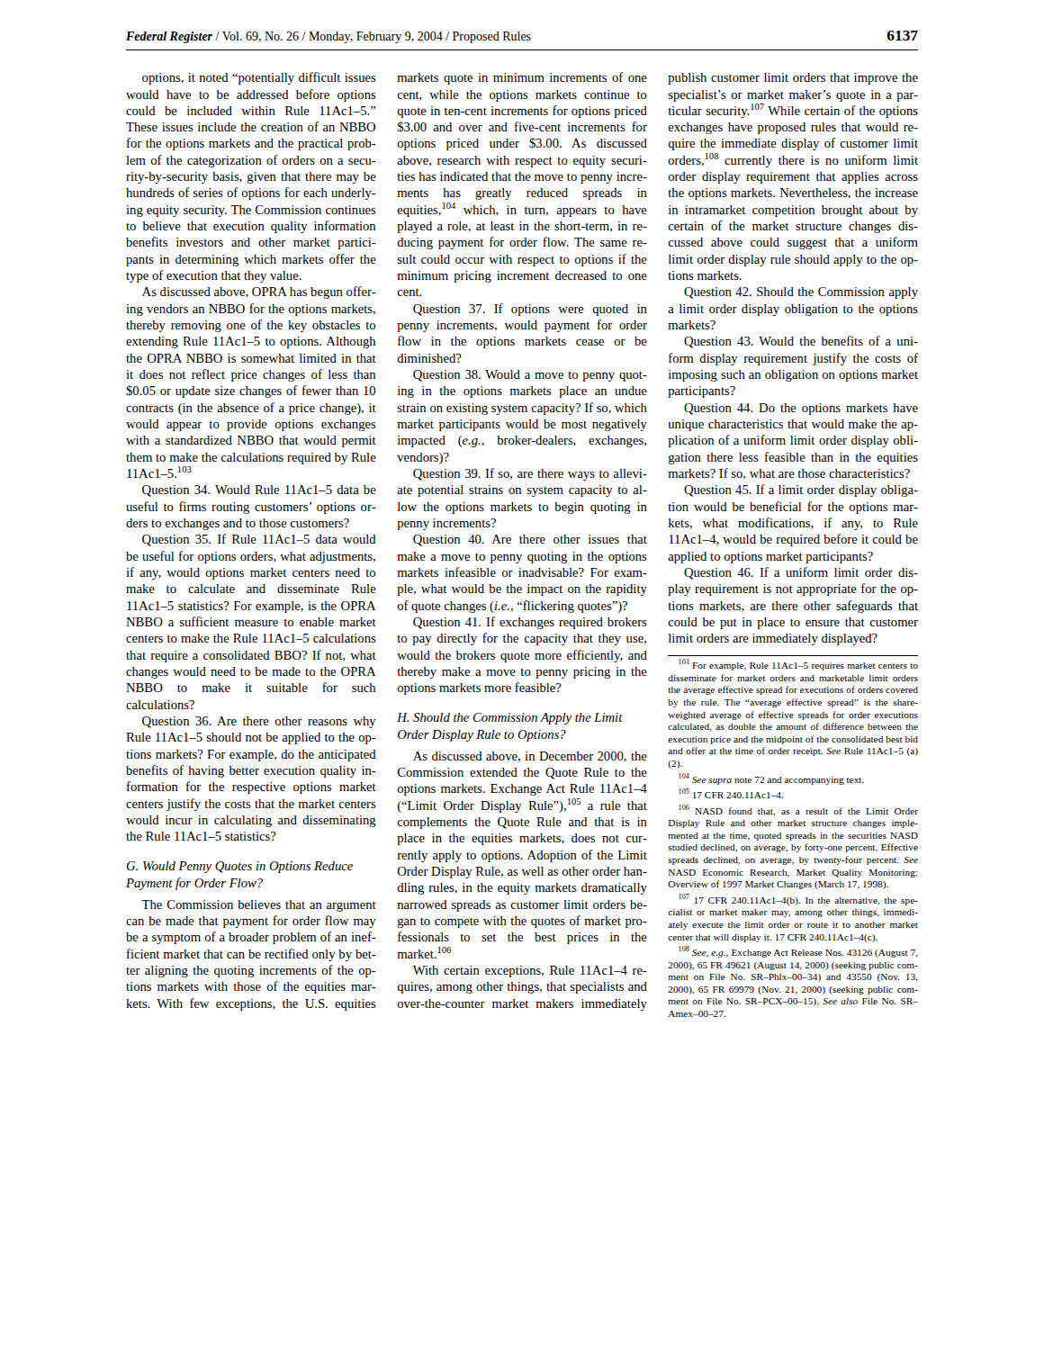Federal Register / Vol. 69, No. 26 / Monday, February 9, 2004 / Proposed Rules
6137
options, it noted “potentially difficult issues would have to be addressed before options could be included within Rule 11Ac1–5.” These issues include the creation of an NBBO for the options markets and the practical problem of the categorization of orders on a security-by-security basis, given that there may be hundreds of series of options for each underlying equity security. The Commission continues to believe that execution quality information benefits investors and other market participants in determining which markets offer the type of execution that they value.
As discussed above, OPRA has begun offering vendors an NBBO for the options markets, thereby removing one of the key obstacles to extending Rule 11Ac1–5 to options. Although the OPRA NBBO is somewhat limited in that it does not reflect price changes of less than $0.05 or update size changes of fewer than 10 contracts (in the absence of a price change), it would appear to provide options exchanges with a standardized NBBO that would permit them to make the calculations required by Rule 11Ac1–5.103
Question 34. Would Rule 11Ac1–5 data be useful to firms routing customers’ options orders to exchanges and to those customers?
Question 35. If Rule 11Ac1–5 data would be useful for options orders, what adjustments, if any, would options market centers need to make to calculate and disseminate Rule 11Ac1–5 statistics? For example, is the OPRA NBBO a sufficient measure to enable market centers to make the Rule 11Ac1–5 calculations that require a consolidated BBO? If not, what changes would need to be made to the OPRA NBBO to make it suitable for such calculations?
Question 36. Are there other reasons why Rule 11Ac1–5 should not be applied to the options markets? For example, do the anticipated benefits of having better execution quality information for the respective options market centers justify the costs that the market centers would incur in calculating and disseminating the Rule 11Ac1–5 statistics?
G. Would Penny Quotes in Options Reduce Payment for Order Flow?
The Commission believes that an argument can be made that payment for order flow may be a symptom of a broader problem of an inefficient market that can be rectified only by better aligning the quoting increments of the options markets with those of the equities markets. With few exceptions, the U.S. equities markets quote in minimum increments of one cent, while the options markets continue to quote in ten-cent increments for options priced $3.00 and over and five-cent increments for options priced under $3.00. As discussed above, research with respect to equity securities has indicated that the move to penny increments has greatly reduced spreads in equities,104 which, in turn, appears to have played a role, at least in the short-term, in reducing payment for order flow. The same result could occur with respect to options if the minimum pricing increment decreased to one cent.
Question 37. If options were quoted in penny increments, would payment for order flow in the options markets cease or be diminished?
Question 38. Would a move to penny quoting in the options markets place an undue strain on existing system capacity? If so, which market participants would be most negatively impacted (e.g., broker-dealers, exchanges, vendors)?
Question 39. If so, are there ways to alleviate potential strains on system capacity to allow the options markets to begin quoting in penny increments?
Question 40. Are there other issues that make a move to penny quoting in the options markets infeasible or inadvisable? For example, what would be the impact on the rapidity of quote changes (i.e., “flickering quotes”)?
Question 41. If exchanges required brokers to pay directly for the capacity that they use, would the brokers quote more efficiently, and thereby make a move to penny pricing in the options markets more feasible?
H. Should the Commission Apply the Limit Order Display Rule to Options?
As discussed above, in December 2000, the Commission extended the Quote Rule to the options markets. Exchange Act Rule 11Ac1–4 (“Limit Order Display Rule”),105 a rule that complements the Quote Rule and that is in place in the equities markets, does not currently apply to options. Adoption of the Limit Order Display Rule, as well as other order handling rules, in the equity markets dramatically narrowed spreads as customer limit orders began to compete with the quotes of market professionals to set the best prices in the market.106
With certain exceptions, Rule 11Ac1–4 requires, among other things, that specialists and over-the-counter market makers immediately publish customer limit orders that improve the specialist’s or market maker’s quote in a particular security.107 While certain of the options exchanges have proposed rules that would require the immediate display of customer limit orders,108 currently there is no uniform limit order display requirement that applies across the options markets. Nevertheless, the increase in intramarket competition brought about by certain of the market structure changes discussed above could suggest that a uniform limit order display rule should apply to the options markets.
Question 42. Should the Commission apply a limit order display obligation to the options markets?
Question 43. Would the benefits of a uniform display requirement justify the costs of imposing such an obligation on options market participants?
Question 44. Do the options markets have unique characteristics that would make the application of a uniform limit order display obligation there less feasible than in the equities markets? If so, what are those characteristics?
Question 45. If a limit order display obligation would be beneficial for the options markets, what modifications, if any, to Rule 11Ac1–4, would be required before it could be applied to options market participants?
Question 46. If a uniform limit order display requirement is not appropriate for the options markets, are there other safeguards that could be put in place to ensure that customer limit orders are immediately displayed?
103 For example, Rule 11Ac1–5 requires market centers to disseminate for market orders and marketable limit orders the average effective spread for executions of orders covered by the rule. The “average effective spread” is the share-weighted average of effective spreads for order executions calculated, as double the amount of difference between the execution price and the midpoint of the consolidated best bid and offer at the time of order receipt. See Rule 11Ac1–5 (a)(2).
104 See supra note 72 and accompanying text.
105 17 CFR 240.11Ac1–4.
106 NASD found that, as a result of the Limit Order Display Rule and other market structure changes implemented at the time, quoted spreads in the securities NASD studied declined, on average, by forty-one percent. Effective spreads declined, on average, by twenty-four percent. See NASD Economic Research, Market Quality Monitoring: Overview of 1997 Market Changes (March 17, 1998).
107 17 CFR 240.11Ac1–4(b). In the alternative, the specialist or market maker may, among other things, immediately execute the limit order or route it to another market center that will display it. 17 CFR 240.11Ac1–4(c).
108 See, e.g., Exchange Act Release Nos. 43126 (August 7, 2000), 65 FR 49621 (August 14, 2000) (seeking public comment on File No. SR–Phlx–00–34) and 43550 (Nov. 13, 2000), 65 FR 69979 (Nov. 21, 2000) (seeking public comment on File No. SR–PCX–00–15). See also File No. SR–Amex–00–27.